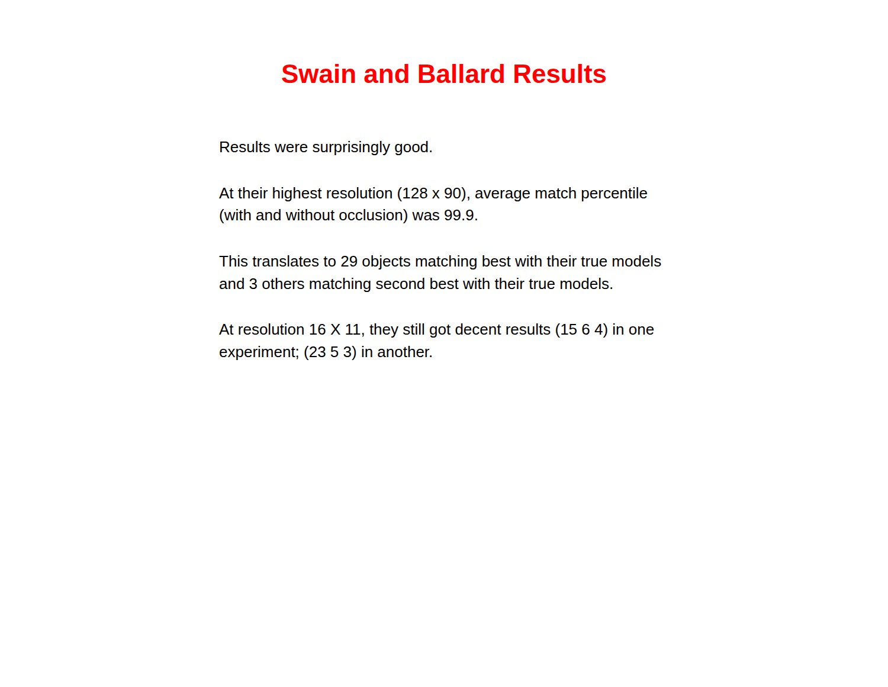Swain and Ballard Results
Results were surprisingly good.
At their highest resolution (128 x 90), average match percentile (with and without occlusion) was 99.9.
This translates to 29 objects matching best with their true models and 3 others matching second best with their true models.
At resolution 16 X 11, they still got decent results (15 6 4) in one experiment; (23 5 3) in another.